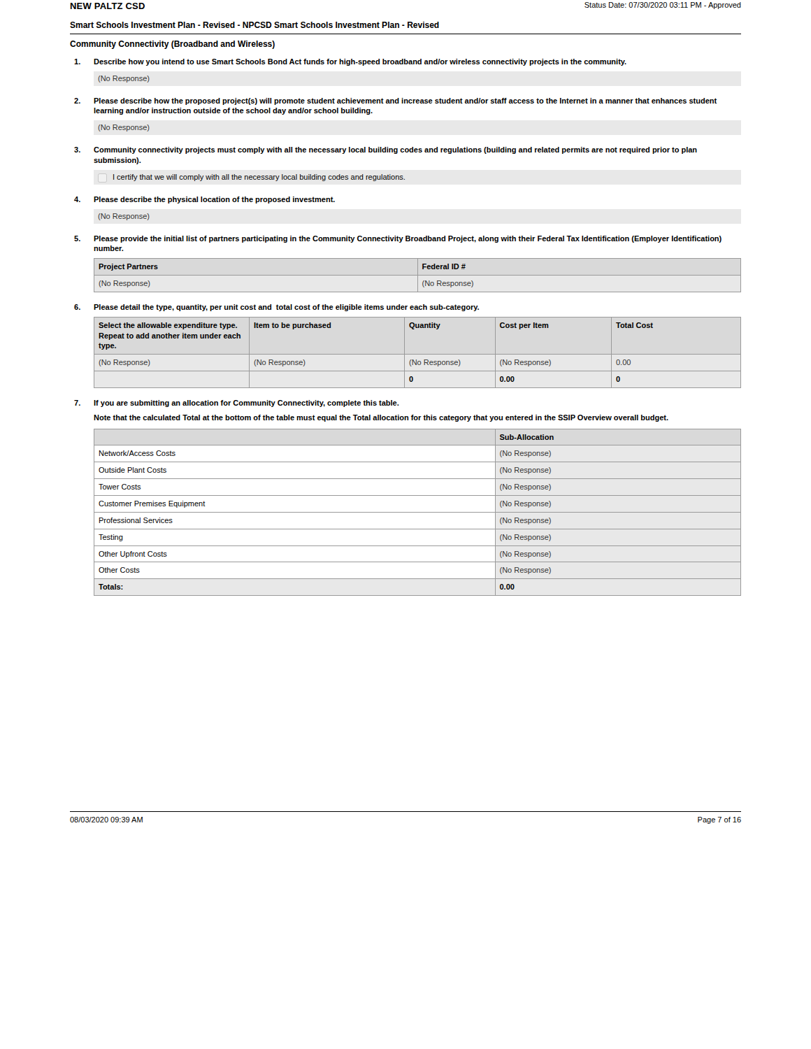NEW PALTZ CSD
Status Date: 07/30/2020 03:11 PM - Approved
Smart Schools Investment Plan - Revised - NPCSD Smart Schools Investment Plan - Revised
Community Connectivity (Broadband and Wireless)
Describe how you intend to use Smart Schools Bond Act funds for high-speed broadband and/or wireless connectivity projects in the community.
(No Response)
Please describe how the proposed project(s) will promote student achievement and increase student and/or staff access to the Internet in a manner that enhances student learning and/or instruction outside of the school day and/or school building.
(No Response)
Community connectivity projects must comply with all the necessary local building codes and regulations (building and related permits are not required prior to plan submission).
I certify that we will comply with all the necessary local building codes and regulations.
Please describe the physical location of the proposed investment.
(No Response)
Please provide the initial list of partners participating in the Community Connectivity Broadband Project, along with their Federal Tax Identification (Employer Identification) number.
| Project Partners | Federal ID # |
| --- | --- |
| (No Response) | (No Response) |
Please detail the type, quantity, per unit cost and total cost of the eligible items under each sub-category.
| Select the allowable expenditure type. Repeat to add another item under each type. | Item to be purchased | Quantity | Cost per Item | Total Cost |
| --- | --- | --- | --- | --- |
| (No Response) | (No Response) | (No Response) | (No Response) | 0.00 |
| | | 0 | 0.00 | 0 |
If you are submitting an allocation for Community Connectivity, complete this table.
Note that the calculated Total at the bottom of the table must equal the Total allocation for this category that you entered in the SSIP Overview overall budget.
| | Sub-Allocation |
| --- | --- |
| Network/Access Costs | (No Response) |
| Outside Plant Costs | (No Response) |
| Tower Costs | (No Response) |
| Customer Premises Equipment | (No Response) |
| Professional Services | (No Response) |
| Testing | (No Response) |
| Other Upfront Costs | (No Response) |
| Other Costs | (No Response) |
| Totals: | 0.00 |
08/03/2020 09:39 AM
Page 7 of 16